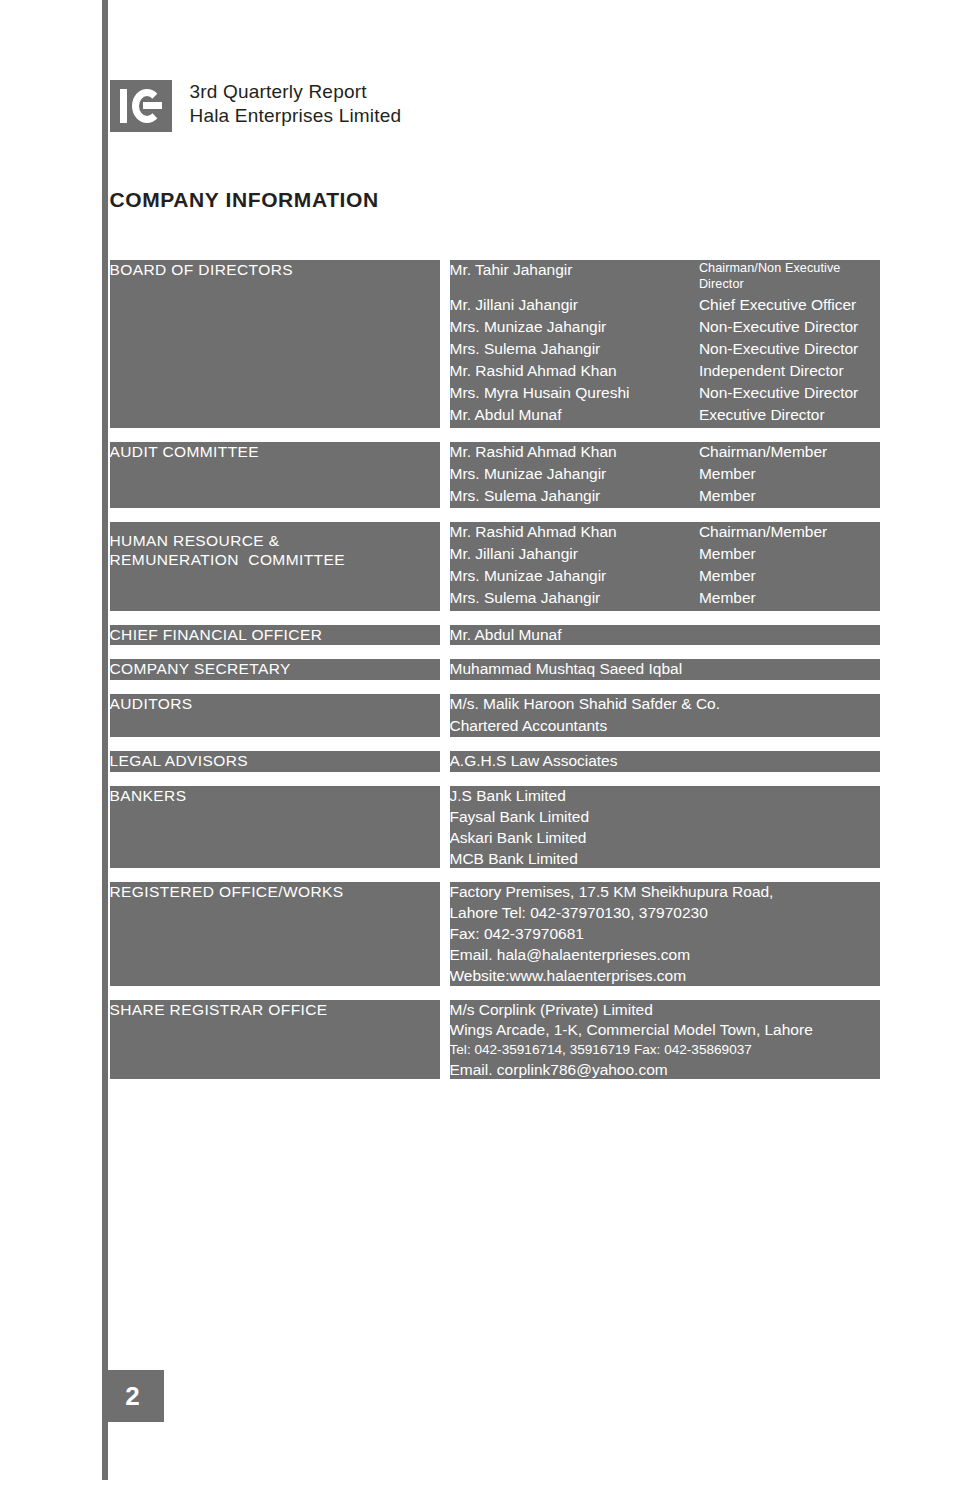3rd Quarterly Report
Hala Enterprises Limited
COMPANY INFORMATION
| BOARD OF DIRECTORS | | / Mr. Tahir Jahangir / Chairman/Non Executive Director / / Mr. Jillani Jahangir / Chief Executive Officer / / Mrs. Munizae Jahangir / Non-Executive Director / / Mrs. Sulema Jahangir / Non-Executive Director / / Mr. Rashid Ahmad Khan / Independent Director / / Mrs. Myra Husain Qureshi / Non-Executive Director / / Mr. Abdul Munaf / Executive Director / |
| AUDIT COMMITTEE | | / Mr. Rashid Ahmad Khan / Chairman/Member / / Mrs. Munizae Jahangir / Member / / Mrs. Sulema Jahangir / Member / |
| HUMAN RESOURCE & REMUNERATION COMMITTEE | | / Mr. Rashid Ahmad Khan / Chairman/Member / / Mr. Jillani Jahangir / Member / / Mrs. Munizae Jahangir / Member / / Mrs. Sulema Jahangir / Member / |
| CHIEF FINANCIAL OFFICER | | Mr. Abdul Munaf |
| COMPANY SECRETARY | | Muhammad Mushtaq Saeed Iqbal |
| AUDITORS | | M/s. Malik Haroon Shahid Safder & Co. Chartered Accountants |
| LEGAL ADVISORS | | A.G.H.S Law Associates |
| BANKERS | | J.S Bank Limited Faysal Bank Limited Askari Bank Limited MCB Bank Limited |
| REGISTERED OFFICE/WORKS | | Factory Premises, 17.5 KM Sheikhupura Road, Lahore Tel: 042-37970130, 37970230 Fax: 042-37970681 Email. hala@halaenterprieses.com Website:www.halaenterprises.com |
| SHARE REGISTRAR OFFICE | | M/s Corplink (Private) Limited Wings Arcade, 1-K, Commercial Model Town, Lahore Tel: 042-35916714, 35916719 Fax: 042-35869037 Email. corplink786@yahoo.com |
2